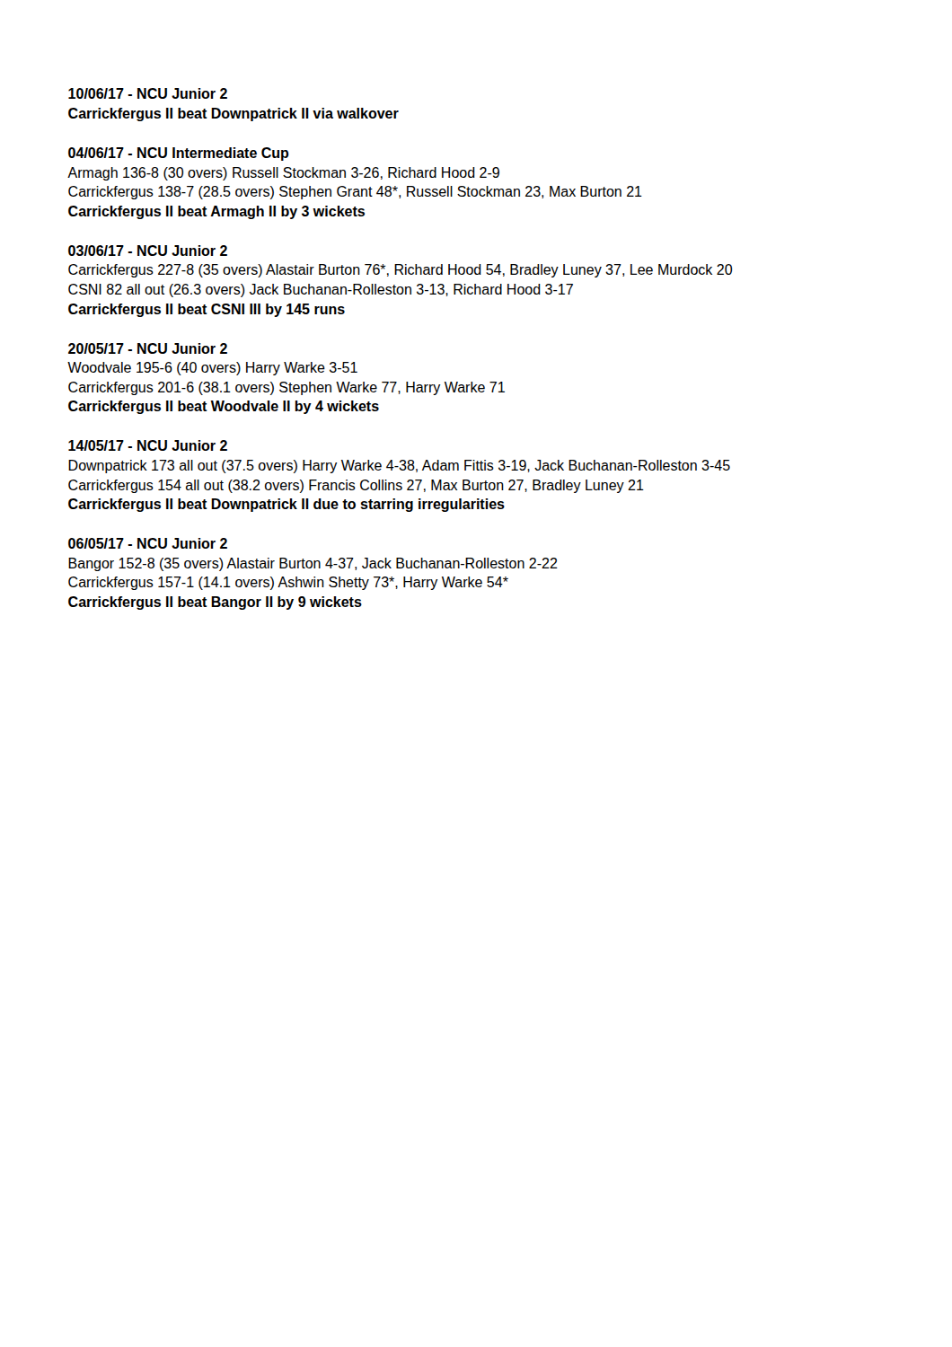10/06/17 - NCU Junior 2
Carrickfergus II beat Downpatrick II via walkover
04/06/17 - NCU Intermediate Cup
Armagh 136-8 (30 overs) Russell Stockman 3-26, Richard Hood 2-9
Carrickfergus 138-7 (28.5 overs) Stephen Grant 48*, Russell Stockman 23, Max Burton 21
Carrickfergus II beat Armagh II by 3 wickets
03/06/17 - NCU Junior 2
Carrickfergus 227-8 (35 overs) Alastair Burton 76*, Richard Hood 54, Bradley Luney 37, Lee Murdock 20
CSNI 82 all out (26.3 overs) Jack Buchanan-Rolleston 3-13, Richard Hood 3-17
Carrickfergus II beat CSNI III by 145 runs
20/05/17 - NCU Junior 2
Woodvale 195-6 (40 overs) Harry Warke 3-51
Carrickfergus 201-6 (38.1 overs) Stephen Warke 77, Harry Warke 71
Carrickfergus II beat Woodvale II by 4 wickets
14/05/17 - NCU Junior 2
Downpatrick 173 all out (37.5 overs) Harry Warke 4-38, Adam Fittis 3-19, Jack Buchanan-Rolleston 3-45
Carrickfergus 154 all out (38.2 overs) Francis Collins 27, Max Burton 27, Bradley Luney 21
Carrickfergus II beat Downpatrick II due to starring irregularities
06/05/17 - NCU Junior 2
Bangor 152-8 (35 overs) Alastair Burton 4-37, Jack Buchanan-Rolleston 2-22
Carrickfergus 157-1 (14.1 overs) Ashwin Shetty 73*, Harry Warke 54*
Carrickfergus II beat Bangor II by 9 wickets